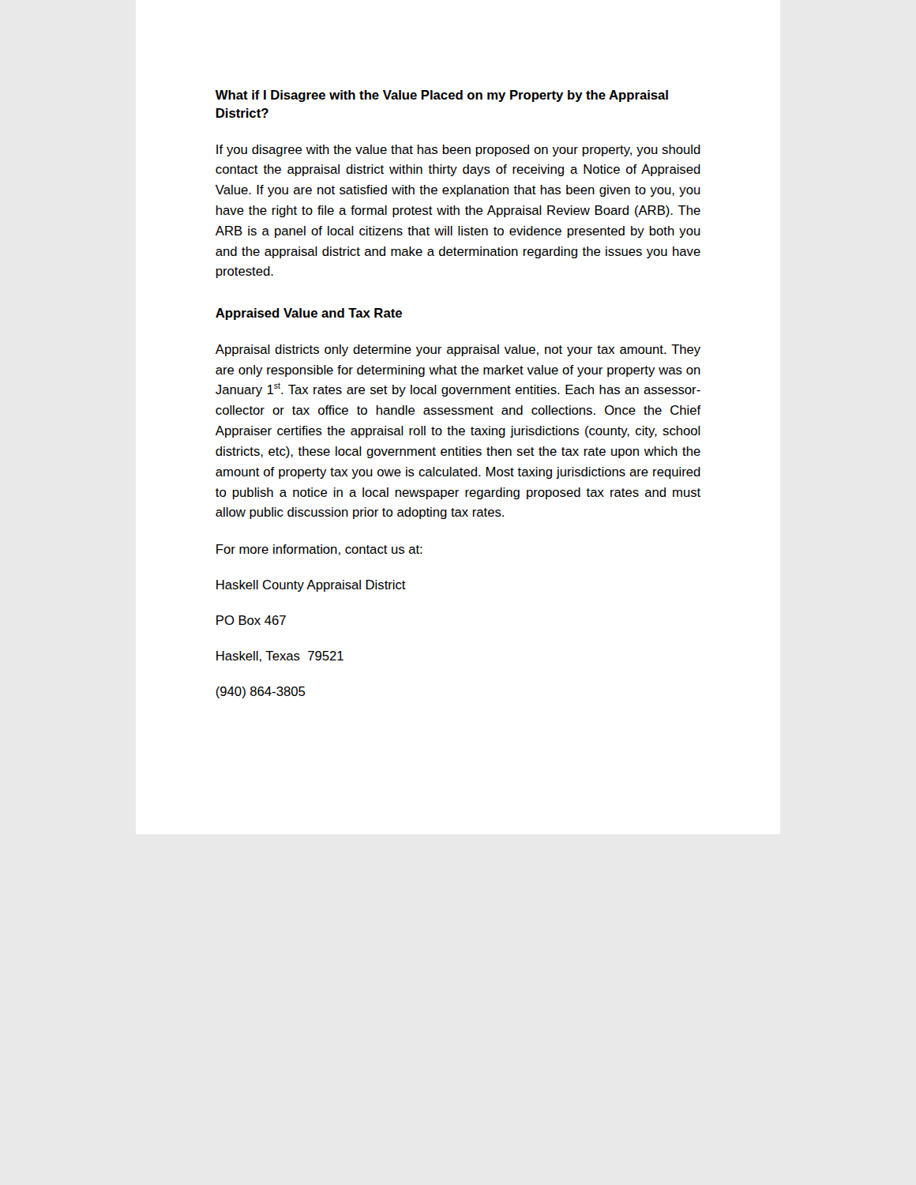What if I Disagree with the Value Placed on my Property by the Appraisal District?
If you disagree with the value that has been proposed on your property, you should contact the appraisal district within thirty days of receiving a Notice of Appraised Value. If you are not satisfied with the explanation that has been given to you, you have the right to file a formal protest with the Appraisal Review Board (ARB). The ARB is a panel of local citizens that will listen to evidence presented by both you and the appraisal district and make a determination regarding the issues you have protested.
Appraised Value and Tax Rate
Appraisal districts only determine your appraisal value, not your tax amount. They are only responsible for determining what the market value of your property was on January 1st. Tax rates are set by local government entities. Each has an assessor-collector or tax office to handle assessment and collections. Once the Chief Appraiser certifies the appraisal roll to the taxing jurisdictions (county, city, school districts, etc), these local government entities then set the tax rate upon which the amount of property tax you owe is calculated. Most taxing jurisdictions are required to publish a notice in a local newspaper regarding proposed tax rates and must allow public discussion prior to adopting tax rates.
For more information, contact us at:
Haskell County Appraisal District
PO Box 467
Haskell, Texas 79521
(940) 864-3805